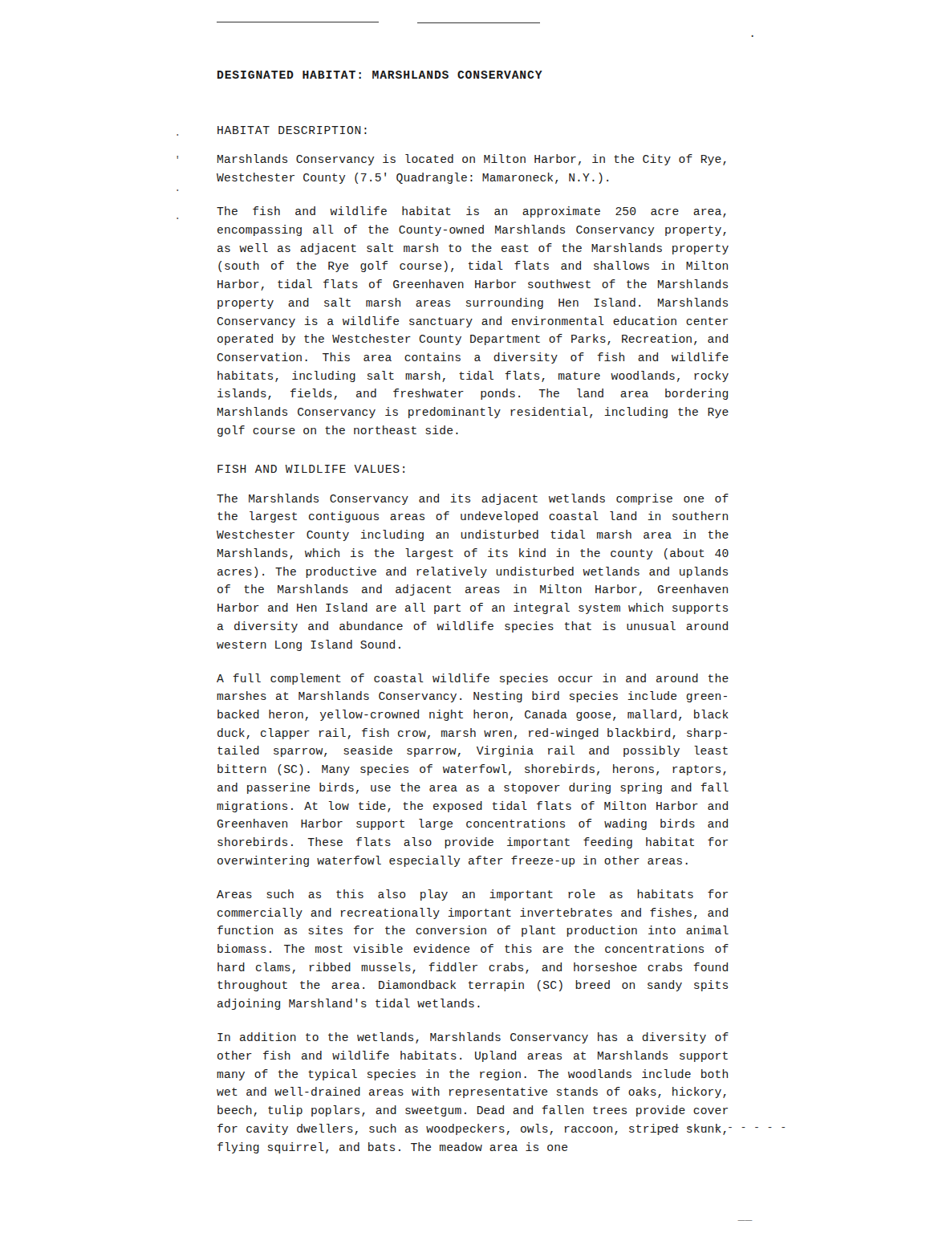.
.
'
.
.
Designated Habitat: Marshlands Conservancy
Habitat Description:
Marshlands Conservancy is located on Milton Harbor, in the City of Rye, Westchester County (7.5' Quadrangle: Mamaroneck, N.Y.).
The fish and wildlife habitat is an approximate 250 acre area, encompassing all of the County-owned Marshlands Conservancy property, as well as adjacent salt marsh to the east of the Marshlands property (south of the Rye golf course), tidal flats and shallows in Milton Harbor, tidal flats of Greenhaven Harbor southwest of the Marshlands property and salt marsh areas surrounding Hen Island. Marshlands Conservancy is a wildlife sanctuary and environmental education center operated by the Westchester County Department of Parks, Recreation, and Conservation. This area contains a diversity of fish and wildlife habitats, including salt marsh, tidal flats, mature woodlands, rocky islands, fields, and freshwater ponds. The land area bordering Marshlands Conservancy is predominantly residential, including the Rye golf course on the northeast side.
Fish and Wildlife Values:
The Marshlands Conservancy and its adjacent wetlands comprise one of the largest contiguous areas of undeveloped coastal land in southern Westchester County including an undisturbed tidal marsh area in the Marshlands, which is the largest of its kind in the county (about 40 acres). The productive and relatively undisturbed wetlands and uplands of the Marshlands and adjacent areas in Milton Harbor, Greenhaven Harbor and Hen Island are all part of an integral system which supports a diversity and abundance of wildlife species that is unusual around western Long Island Sound.
A full complement of coastal wildlife species occur in and around the marshes at Marshlands Conservancy. Nesting bird species include green-backed heron, yellow-crowned night heron, Canada goose, mallard, black duck, clapper rail, fish crow, marsh wren, red-winged blackbird, sharp-tailed sparrow, seaside sparrow, Virginia rail and possibly least bittern (SC). Many species of waterfowl, shorebirds, herons, raptors, and passerine birds, use the area as a stopover during spring and fall migrations. At low tide, the exposed tidal flats of Milton Harbor and Greenhaven Harbor support large concentrations of wading birds and shorebirds. These flats also provide important feeding habitat for overwintering waterfowl especially after freeze-up in other areas.
Areas such as this also play an important role as habitats for commercially and recreationally important invertebrates and fishes, and function as sites for the conversion of plant production into animal biomass. The most visible evidence of this are the concentrations of hard clams, ribbed mussels, fiddler crabs, and horseshoe crabs found throughout the area. Diamondback terrapin (SC) breed on sandy spits adjoining Marshland's tidal wetlands.
In addition to the wetlands, Marshlands Conservancy has a diversity of other fish and wildlife habitats. Upland areas at Marshlands support many of the typical species in the region. The woodlands include both wet and well-drained areas with representative stands of oaks, hickory, beech, tulip poplars, and sweetgum. Dead and fallen trees provide cover for cavity dwellers, such as woodpeckers, owls, raccoon, striped skunk, flying squirrel, and bats. The meadow area is one
- - - - - - - - - -
__